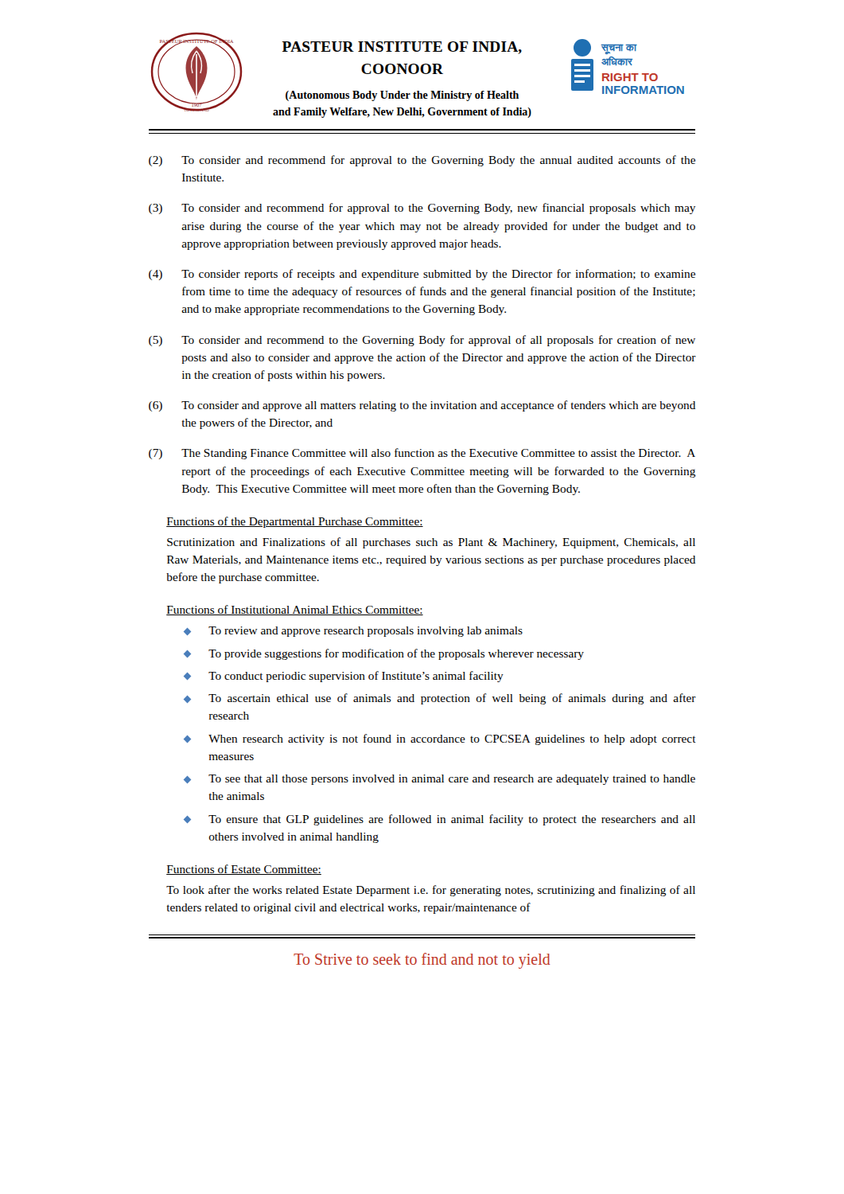PASTEUR INSTITUTE OF INDIA 1907 TO FIND AND
PASTEUR INSTITUTE OF INDIA, COONOOR
(Autonomous Body Under the Ministry of Health
and Family Welfare, New Delhi, Government of India)
सूचना का अधिकार RIGHT TO INFORMATION
(2)
To consider and recommend for approval to the Governing Body the annual audited accounts of the Institute.
(3)
To consider and recommend for approval to the Governing Body, new financial proposals which may arise during the course of the year which may not be already provided for under the budget and to approve appropriation between previously approved major heads.
(4)
To consider reports of receipts and expenditure submitted by the Director for information; to examine from time to time the adequacy of resources of funds and the general financial position of the Institute; and to make appropriate recommendations to the Governing Body.
(5)
To consider and recommend to the Governing Body for approval of all proposals for creation of new posts and also to consider and approve the action of the Director and approve the action of the Director in the creation of posts within his powers.
(6)
To consider and approve all matters relating to the invitation and acceptance of tenders which are beyond the powers of the Director, and
(7)
The Standing Finance Committee will also function as the Executive Committee to assist the Director. A report of the proceedings of each Executive Committee meeting will be forwarded to the Governing Body. This Executive Committee will meet more often than the Governing Body.
Functions of the Departmental Purchase Committee:
Scrutinization and Finalizations of all purchases such as Plant & Machinery, Equipment, Chemicals, all Raw Materials, and Maintenance items etc., required by various sections as per purchase procedures placed before the purchase committee.
Functions of Institutional Animal Ethics Committee:
To review and approve research proposals involving lab animals
To provide suggestions for modification of the proposals wherever necessary
To conduct periodic supervision of Institute’s animal facility
To ascertain ethical use of animals and protection of well being of animals during and after research
When research activity is not found in accordance to CPCSEA guidelines to help adopt correct measures
To see that all those persons involved in animal care and research are adequately trained to handle the animals
To ensure that GLP guidelines are followed in animal facility to protect the researchers and all others involved in animal handling
Functions of Estate Committee:
To look after the works related Estate Deparment i.e. for generating notes, scrutinizing and finalizing of all tenders related to original civil and electrical works, repair/maintenance of
To Strive to seek to find and not to yield